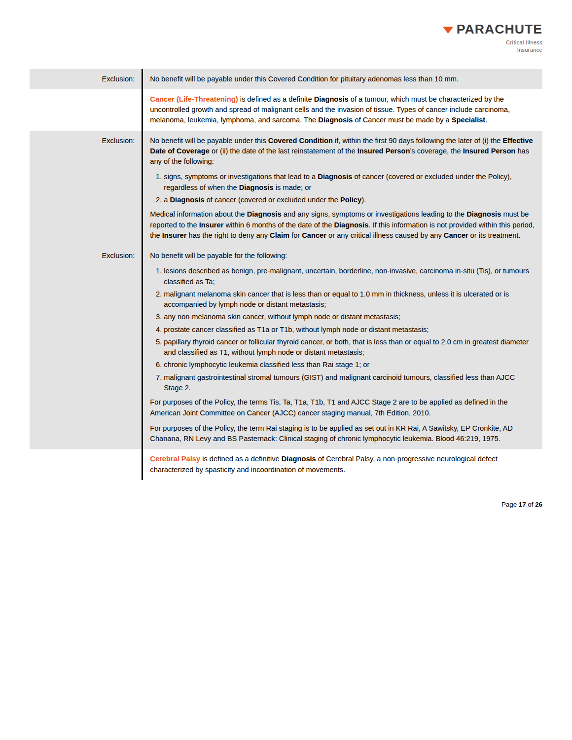PARACHUTE
Critical Illness
Insurance
| Exclusion: | No benefit will be payable under this Covered Condition for pituitary adenomas less than 10 mm. |
| | Cancer (Life-Threatening) is defined as a definite Diagnosis of a tumour, which must be characterized by the uncontrolled growth and spread of malignant cells and the invasion of tissue. Types of cancer include carcinoma, melanoma, leukemia, lymphoma, and sarcoma. The Diagnosis of Cancer must be made by a Specialist . |
| Exclusion: | No benefit will be payable under this Covered Condition if, within the first 90 days following the later of (i) the Effective Date of Coverage or (ii) the date of the last reinstatement of the Insured Person ’s coverage, the Insured Person has any of the following: signs, symptoms or investigations that lead to a Diagnosis of cancer (covered or excluded under the Policy), regardless of when the Diagnosis is made; or a Diagnosis of cancer (covered or excluded under the Policy ). Medical information about the Diagnosis and any signs, symptoms or investigations leading to the Diagnosis must be reported to the Insurer within 6 months of the date of the Diagnosis . If this information is not provided within this period, the Insurer has the right to deny any Claim for Cancer or any critical illness caused by any Cancer or its treatment. |
| Exclusion: | No benefit will be payable for the following: lesions described as benign, pre-malignant, uncertain, borderline, non-invasive, carcinoma in-situ (Tis), or tumours classified as Ta; malignant melanoma skin cancer that is less than or equal to 1.0 mm in thickness, unless it is ulcerated or is accompanied by lymph node or distant metastasis; any non-melanoma skin cancer, without lymph node or distant metastasis; prostate cancer classified as T1a or T1b, without lymph node or distant metastasis; papillary thyroid cancer or follicular thyroid cancer, or both, that is less than or equal to 2.0 cm in greatest diameter and classified as T1, without lymph node or distant metastasis; chronic lymphocytic leukemia classified less than Rai stage 1; or malignant gastrointestinal stromal tumours (GIST) and malignant carcinoid tumours, classified less than AJCC Stage 2. For purposes of the Policy, the terms Tis, Ta, T1a, T1b, T1 and AJCC Stage 2 are to be applied as defined in the American Joint Committee on Cancer (AJCC) cancer staging manual, 7th Edition, 2010. For purposes of the Policy, the term Rai staging is to be applied as set out in KR Rai, A Sawitsky, EP Cronkite, AD Chanana, RN Levy and BS Pasternack: Clinical staging of chronic lymphocytic leukemia. Blood 46:219, 1975. |
| | Cerebral Palsy is defined as a definitive Diagnosis of Cerebral Palsy, a non-progressive neurological defect characterized by spasticity and incoordination of movements. |
Page 17 of 26